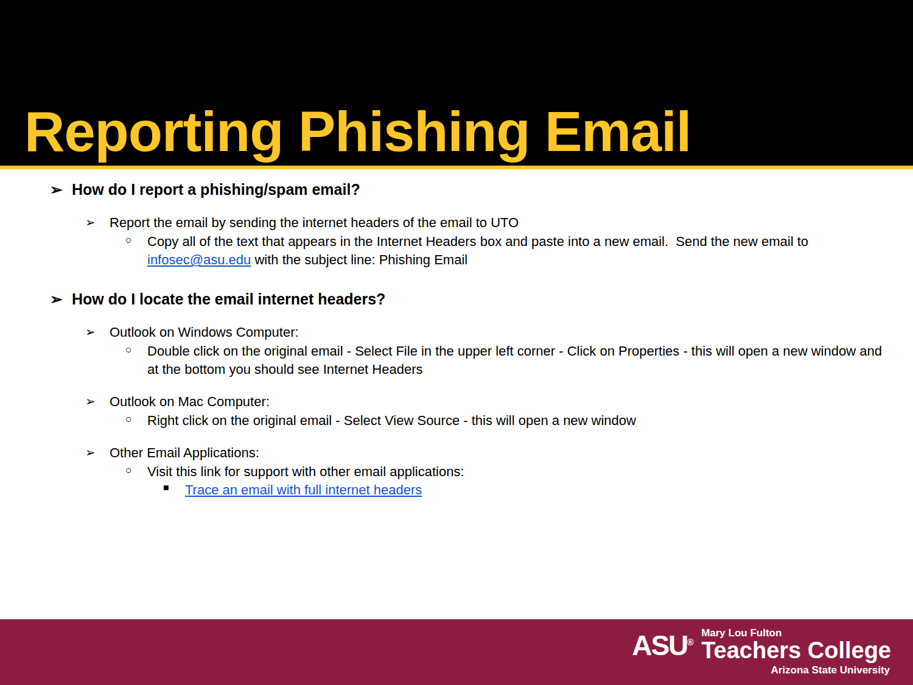Reporting Phishing Email
How do I report a phishing/spam email?
Report the email by sending the internet headers of the email to UTO
Copy all of the text that appears in the Internet Headers box and paste into a new email. Send the new email to infosec@asu.edu with the subject line: Phishing Email
How do I locate the email internet headers?
Outlook on Windows Computer:
Double click on the original email - Select File in the upper left corner - Click on Properties - this will open a new window and at the bottom you should see Internet Headers
Outlook on Mac Computer:
Right click on the original email - Select View Source - this will open a new window
Other Email Applications:
Visit this link for support with other email applications:
Trace an email with full internet headers
ASU® Mary Lou Fulton Teachers College Arizona State University